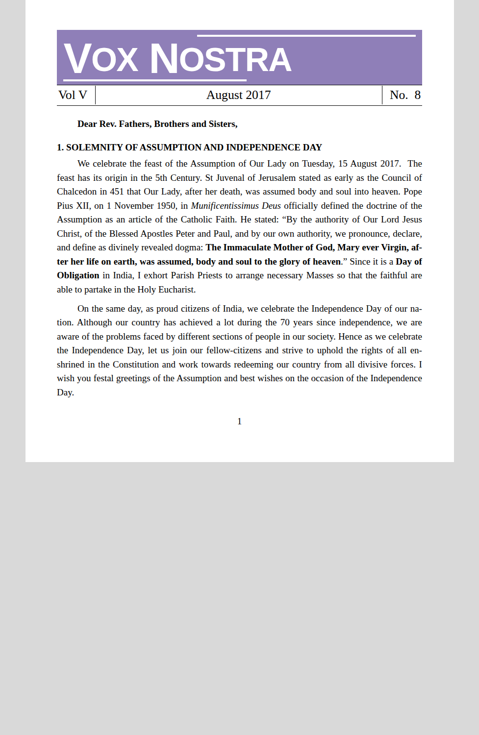Vox Nostra
Vol V August 2017 No. 8
Dear Rev. Fathers, Brothers and Sisters,
1. SOLEMNITY OF ASSUMPTION AND INDEPENDENCE DAY
We celebrate the feast of the Assumption of Our Lady on Tuesday, 15 August 2017. The feast has its origin in the 5th Century. St Juvenal of Jerusalem stated as early as the Council of Chalcedon in 451 that Our Lady, after her death, was assumed body and soul into heaven. Pope Pius XII, on 1 November 1950, in Munificentissimus Deus officially defined the doctrine of the Assumption as an article of the Catholic Faith. He stated: “By the authority of Our Lord Jesus Christ, of the Blessed Apostles Peter and Paul, and by our own authority, we pronounce, declare, and define as divinely revealed dogma: The Immaculate Mother of God, Mary ever Virgin, after her life on earth, was assumed, body and soul to the glory of heaven.” Since it is a Day of Obligation in India, I exhort Parish Priests to arrange necessary Masses so that the faithful are able to partake in the Holy Eucharist.
On the same day, as proud citizens of India, we celebrate the Independence Day of our nation. Although our country has achieved a lot during the 70 years since independence, we are aware of the problems faced by different sections of people in our society. Hence as we celebrate the Independence Day, let us join our fellow-citizens and strive to uphold the rights of all enshrined in the Constitution and work towards redeeming our country from all divisive forces. I wish you festal greetings of the Assumption and best wishes on the occasion of the Independence Day.
1